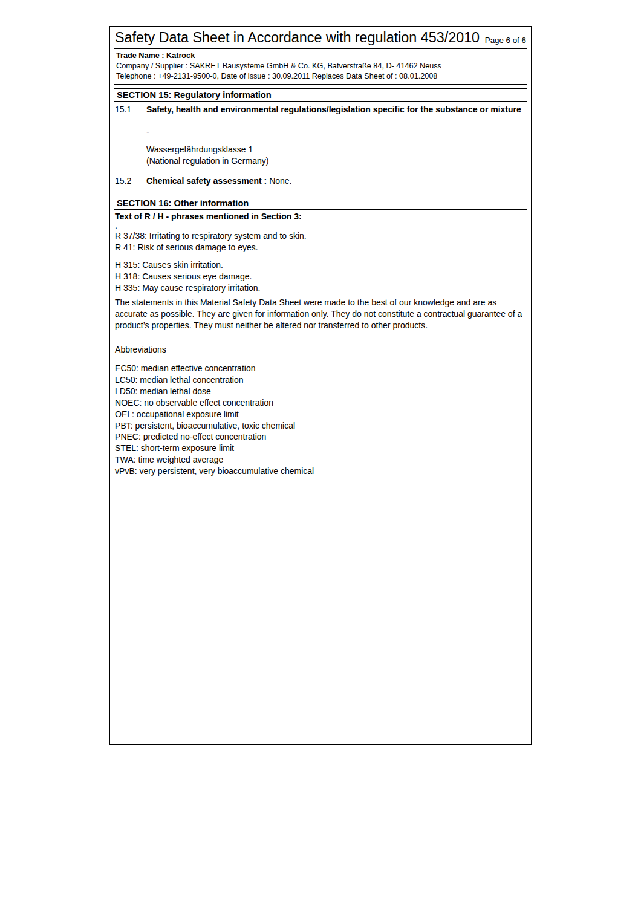Safety Data Sheet in Accordance with regulation 453/2010
Page 6 of 6
Trade Name : Katrock
Company / Supplier : SAKRET Bausysteme GmbH & Co. KG, Batverstraße 84, D- 41462 Neuss
Telephone : +49-2131-9500-0, Date of issue : 30.09.2011 Replaces Data Sheet of : 08.01.2008
SECTION 15: Regulatory information
15.1
Safety, health and environmental regulations/legislation specific for the substance or mixture
-
Wassergefährdungsklasse 1
(National regulation in Germany)
15.2
Chemical safety assessment : None.
SECTION 16: Other information
Text of R / H - phrases mentioned in Section 3:
.
R 37/38: Irritating to respiratory system and to skin.
R 41: Risk of serious damage to eyes.
H 315: Causes skin irritation.
H 318: Causes serious eye damage.
H 335: May cause respiratory irritation.
The statements in this Material Safety Data Sheet were made to the best of our knowledge and are as accurate as possible. They are given for information only. They do not constitute a contractual guarantee of a product’s properties. They must neither be altered nor transferred to other products.
Abbreviations
EC50: median effective concentration
LC50: median lethal concentration
LD50: median lethal dose
NOEC: no observable effect concentration
OEL: occupational exposure limit
PBT: persistent, bioaccumulative, toxic chemical
PNEC: predicted no-effect concentration
STEL: short-term exposure limit
TWA: time weighted average
vPvB: very persistent, very bioaccumulative chemical